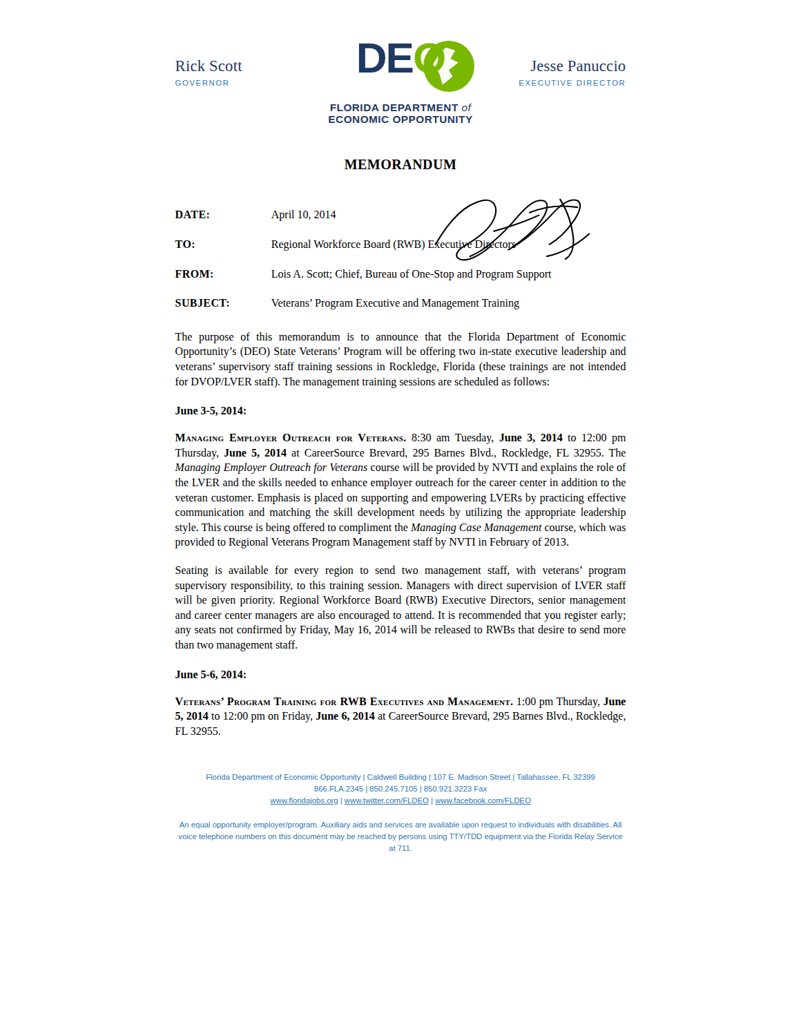Rick Scott
GOVERNOR
DEO
FLORIDA DEPARTMENT of
ECONOMIC OPPORTUNITY
Jesse Panuccio
EXECUTIVE DIRECTOR
MEMORANDUM
DATE:
April 10, 2014
TO:
Regional Workforce Board (RWB) Executive Directors
FROM:
Lois A. Scott; Chief, Bureau of One-Stop and Program Support
SUBJECT:
Veterans’ Program Executive and Management Training
The purpose of this memorandum is to announce that the Florida Department of Economic Opportunity’s (DEO) State Veterans’ Program will be offering two in-state executive leadership and veterans’ supervisory staff training sessions in Rockledge, Florida (these trainings are not intended for DVOP/LVER staff). The management training sessions are scheduled as follows:
June 3-5, 2014:
Managing Employer Outreach for Veterans. 8:30 am Tuesday, June 3, 2014 to 12:00 pm Thursday, June 5, 2014 at CareerSource Brevard, 295 Barnes Blvd., Rockledge, FL 32955. The Managing Employer Outreach for Veterans course will be provided by NVTI and explains the role of the LVER and the skills needed to enhance employer outreach for the career center in addition to the veteran customer. Emphasis is placed on supporting and empowering LVERs by practicing effective communication and matching the skill development needs by utilizing the appropriate leadership style. This course is being offered to compliment the Managing Case Management course, which was provided to Regional Veterans Program Management staff by NVTI in February of 2013.
Seating is available for every region to send two management staff, with veterans’ program supervisory responsibility, to this training session. Managers with direct supervision of LVER staff will be given priority. Regional Workforce Board (RWB) Executive Directors, senior management and career center managers are also encouraged to attend. It is recommended that you register early; any seats not confirmed by Friday, May 16, 2014 will be released to RWBs that desire to send more than two management staff.
June 5-6, 2014:
Veterans’ Program Training for RWB Executives and Management. 1:00 pm Thursday, June 5, 2014 to 12:00 pm on Friday, June 6, 2014 at CareerSource Brevard, 295 Barnes Blvd., Rockledge, FL 32955.
Florida Department of Economic Opportunity | Caldwell Building | 107 E. Madison Street | Tallahassee, FL 32399
866.FLA.2345 | 850.245.7105 | 850.921.3223 Fax
www.floridajobs.org | www.twitter.com/FLDEO | www.facebook.com/FLDEO
An equal opportunity employer/program. Auxiliary aids and services are available upon request to individuals with disabilities. All voice telephone numbers on this document may be reached by persons using TTY/TDD equipment via the Florida Relay Service at 711.